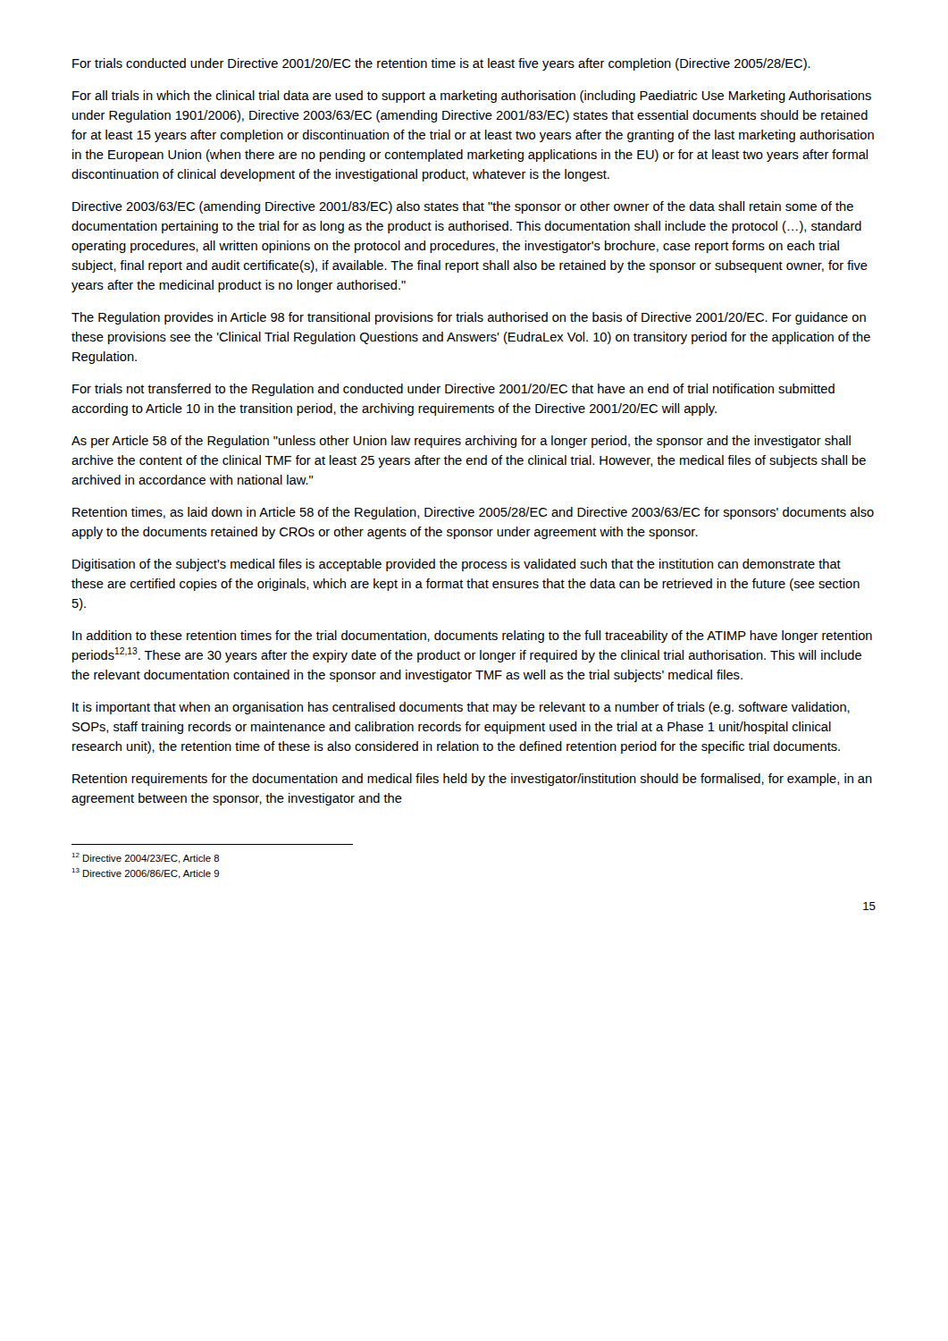For trials conducted under Directive 2001/20/EC the retention time is at least five years after completion (Directive 2005/28/EC).
For all trials in which the clinical trial data are used to support a marketing authorisation (including Paediatric Use Marketing Authorisations under Regulation 1901/2006), Directive 2003/63/EC (amending Directive 2001/83/EC) states that essential documents should be retained for at least 15 years after completion or discontinuation of the trial or at least two years after the granting of the last marketing authorisation in the European Union (when there are no pending or contemplated marketing applications in the EU) or for at least two years after formal discontinuation of clinical development of the investigational product, whatever is the longest.
Directive 2003/63/EC (amending Directive 2001/83/EC) also states that "the sponsor or other owner of the data shall retain some of the documentation pertaining to the trial for as long as the product is authorised. This documentation shall include the protocol (…), standard operating procedures, all written opinions on the protocol and procedures, the investigator's brochure, case report forms on each trial subject, final report and audit certificate(s), if available. The final report shall also be retained by the sponsor or subsequent owner, for five years after the medicinal product is no longer authorised."
The Regulation provides in Article 98 for transitional provisions for trials authorised on the basis of Directive 2001/20/EC. For guidance on these provisions see the 'Clinical Trial Regulation Questions and Answers' (EudraLex Vol. 10) on transitory period for the application of the Regulation.
For trials not transferred to the Regulation and conducted under Directive 2001/20/EC that have an end of trial notification submitted according to Article 10 in the transition period, the archiving requirements of the Directive 2001/20/EC will apply.
As per Article 58 of the Regulation "unless other Union law requires archiving for a longer period, the sponsor and the investigator shall archive the content of the clinical TMF for at least 25 years after the end of the clinical trial. However, the medical files of subjects shall be archived in accordance with national law."
Retention times, as laid down in Article 58 of the Regulation, Directive 2005/28/EC and Directive 2003/63/EC for sponsors' documents also apply to the documents retained by CROs or other agents of the sponsor under agreement with the sponsor.
Digitisation of the subject's medical files is acceptable provided the process is validated such that the institution can demonstrate that these are certified copies of the originals, which are kept in a format that ensures that the data can be retrieved in the future (see section 5).
In addition to these retention times for the trial documentation, documents relating to the full traceability of the ATIMP have longer retention periods12,13. These are 30 years after the expiry date of the product or longer if required by the clinical trial authorisation. This will include the relevant documentation contained in the sponsor and investigator TMF as well as the trial subjects' medical files.
It is important that when an organisation has centralised documents that may be relevant to a number of trials (e.g. software validation, SOPs, staff training records or maintenance and calibration records for equipment used in the trial at a Phase 1 unit/hospital clinical research unit), the retention time of these is also considered in relation to the defined retention period for the specific trial documents.
Retention requirements for the documentation and medical files held by the investigator/institution should be formalised, for example, in an agreement between the sponsor, the investigator and the
12 Directive 2004/23/EC, Article 8
13 Directive 2006/86/EC, Article 9
15